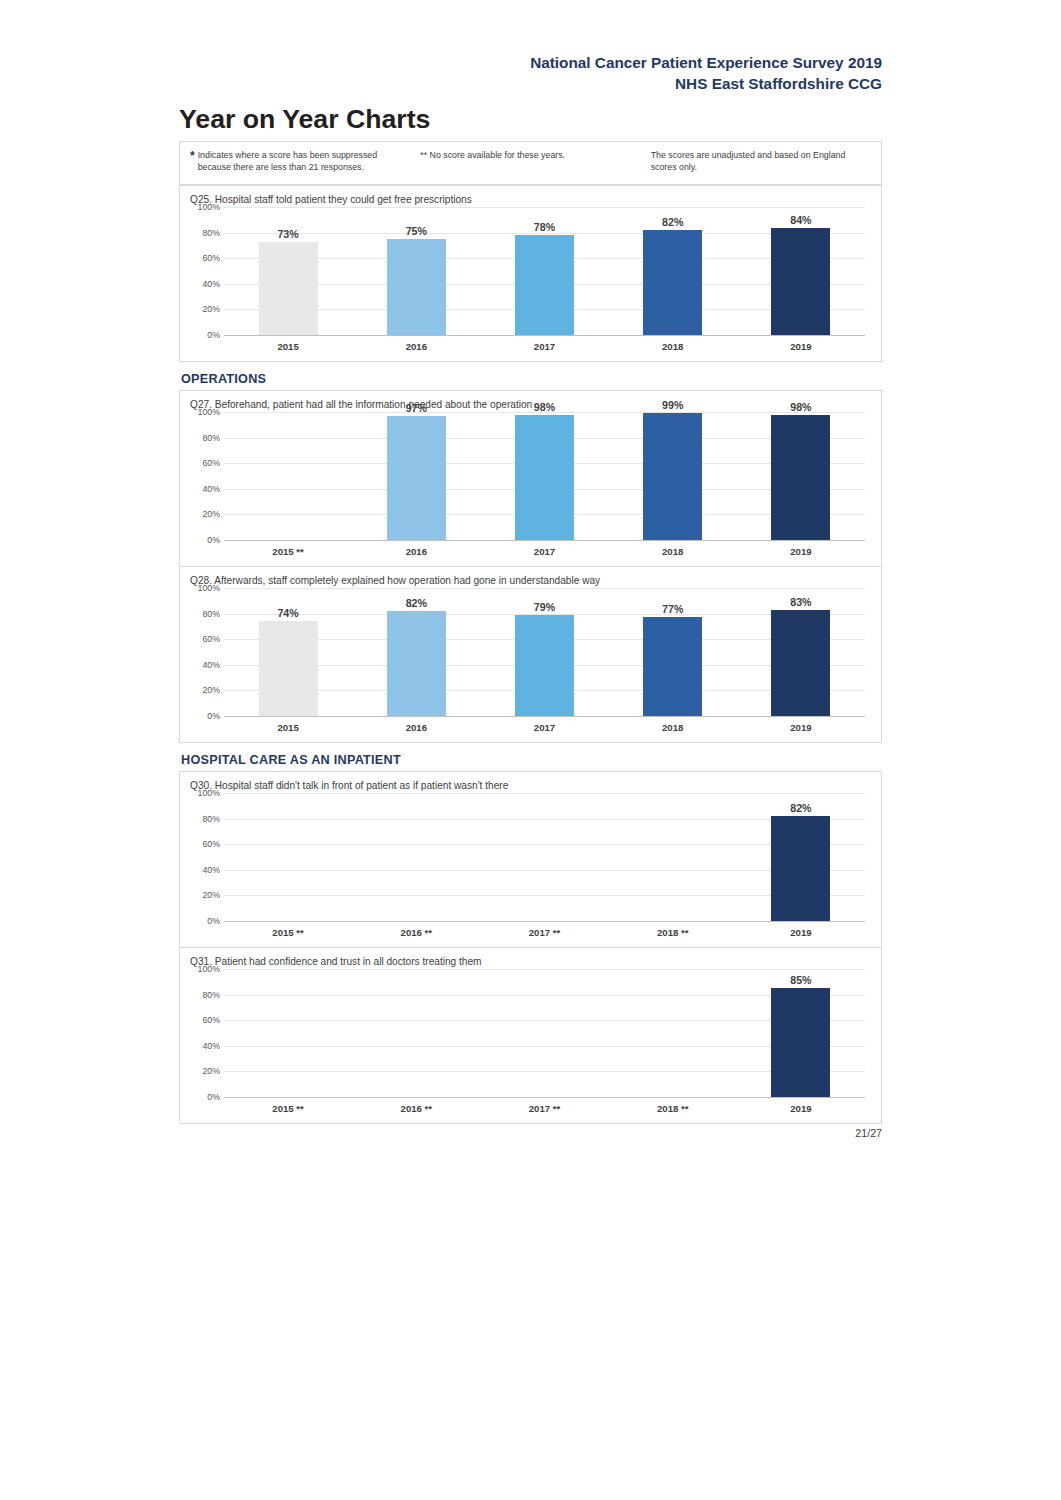National Cancer Patient Experience Survey 2019
NHS East Staffordshire CCG
Year on Year Charts
*Indicates where a score has been suppressed because there are less than 21 responses.
** No score available for these years.
The scores are unadjusted and based on England scores only.
Q25. Hospital staff told patient they could get free prescriptions
100% 80% 60% 40% 20% 0%
73%
75%
78%
82%
84%
2015
2016
2017
2018
2019
Operations
Q27. Beforehand, patient had all the information needed about the operation
100% 80% 60% 40% 20% 0%
97%
98%
99%
98%
2015 **
2016
2017
2018
2019
Q28. Afterwards, staff completely explained how operation had gone in understandable way
100% 80% 60% 40% 20% 0%
74%
82%
79%
77%
83%
2015
2016
2017
2018
2019
Hospital care as an inpatient
Q30. Hospital staff didn't talk in front of patient as if patient wasn't there
100% 80% 60% 40% 20% 0%
82%
2015 **
2016 **
2017 **
2018 **
2019
Q31. Patient had confidence and trust in all doctors treating them
100% 80% 60% 40% 20% 0%
85%
2015 **
2016 **
2017 **
2018 **
2019
21/27